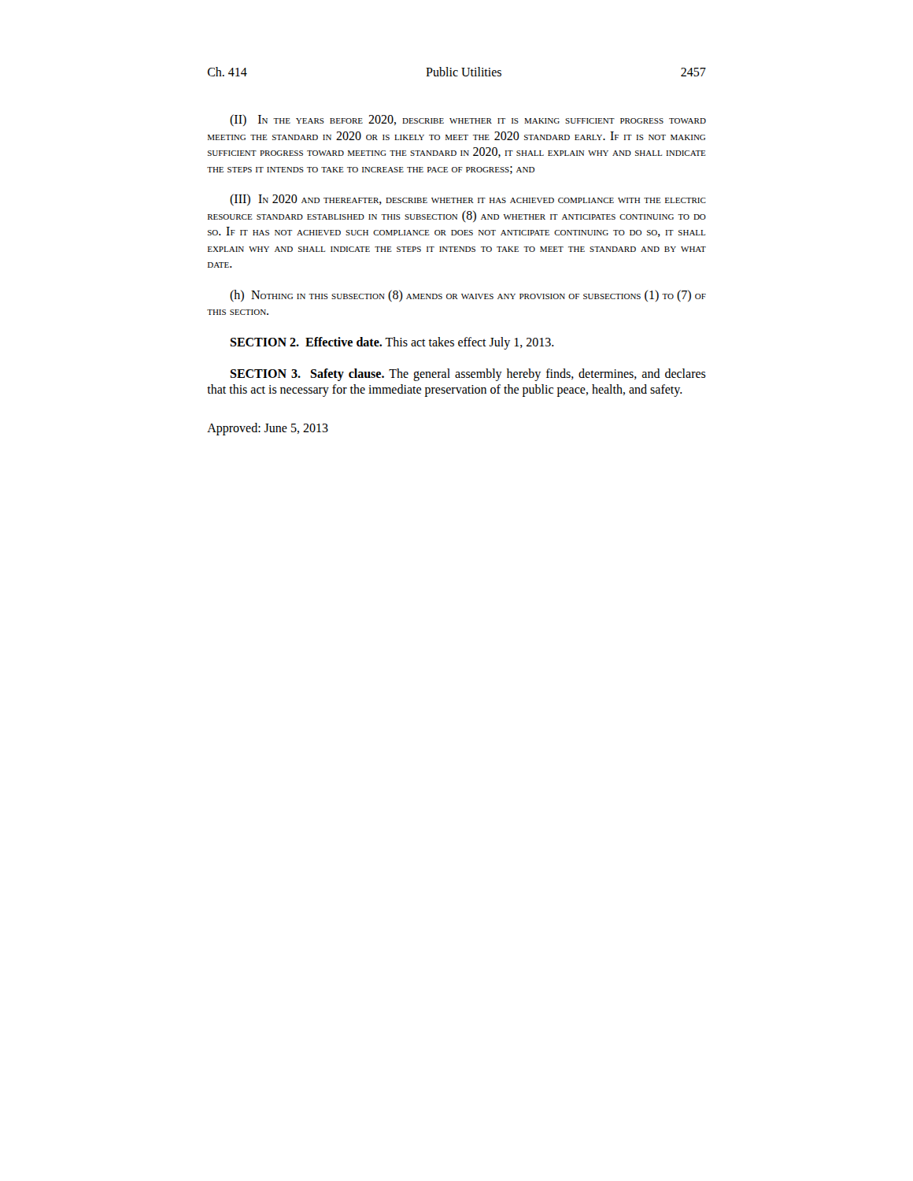Ch. 414 Public Utilities 2457
(II) In the years before 2020, describe whether it is making sufficient progress toward meeting the standard in 2020 or is likely to meet the 2020 standard early. If it is not making sufficient progress toward meeting the standard in 2020, it shall explain why and shall indicate the steps it intends to take to increase the pace of progress; and
(III) In 2020 and thereafter, describe whether it has achieved compliance with the electric resource standard established in this subsection (8) and whether it anticipates continuing to do so. If it has not achieved such compliance or does not anticipate continuing to do so, it shall explain why and shall indicate the steps it intends to take to meet the standard and by what date.
(h) Nothing in this subsection (8) amends or waives any provision of subsections (1) to (7) of this section.
SECTION 2. Effective date. This act takes effect July 1, 2013.
SECTION 3. Safety clause. The general assembly hereby finds, determines, and declares that this act is necessary for the immediate preservation of the public peace, health, and safety.
Approved: June 5, 2013